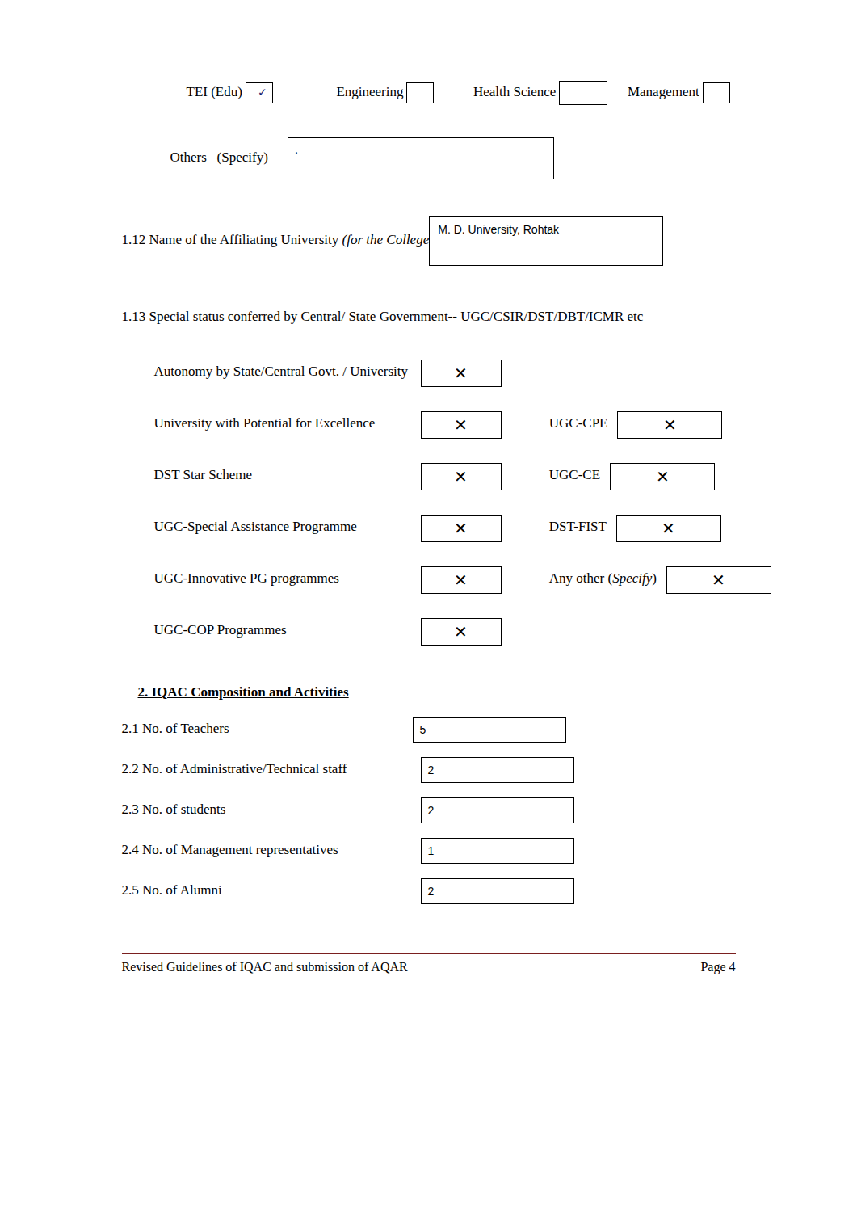TEI (Edu)✓ Engineering Health Science Management
Others (Specify) .
1.12 Name of the Affiliating University (for the College M. D. University, Rohtak
1.13 Special status conferred by Central/ State Government-- UGC/CSIR/DST/DBT/ICMR etc
Autonomy by State/Central Govt. / University✕
University with Potential for Excellence✕ UGC-CPE✕
DST Star Scheme✕ UGC-CE✕
UGC-Special Assistance Programme✕ DST-FIST✕
UGC-Innovative PG programmes✕ Any other (Specify)✕
UGC-COP Programmes✕
2. IQAC Composition and Activities
2.1 No. of Teachers 5
2.2 No. of Administrative/Technical staff 2
2.3 No. of students 2
2.4 No. of Management representatives 1
2.5 No. of Alumni 2
Revised Guidelines of IQAC and submission of AQAR
Page 4